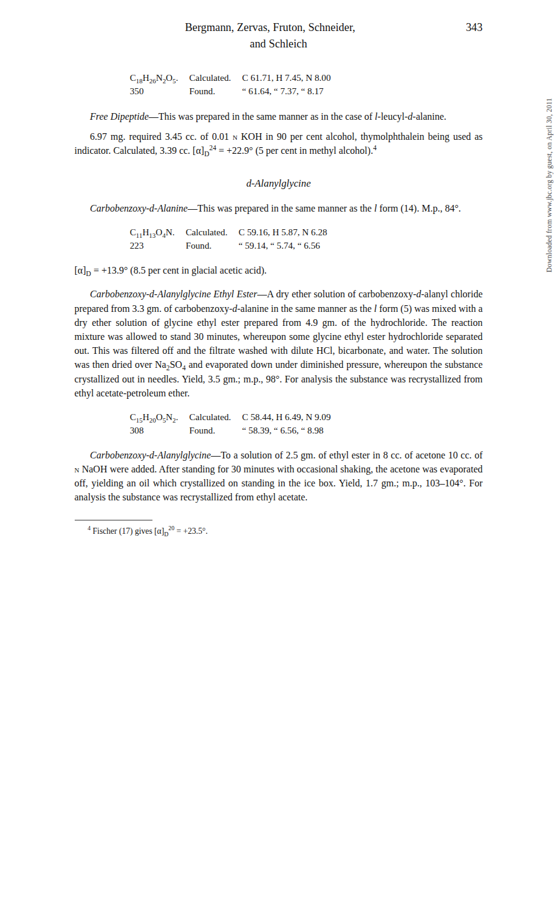Downloaded from www.jbc.org by guest, on April 30, 2011
343
Bergmann, Zervas, Fruton, Schneider,
and Schleich
| C 18 H 26 N 2 O 5 . | Calculated. | C 61.71, H 7.45, N 8.00 |
| 350 | Found. | “ 61.64, “ 7.37, “ 8.17 |
Free Dipeptide—This was prepared in the same manner as in the case of l-leucyl-d-alanine.
6.97 mg. required 3.45 cc. of 0.01 n KOH in 90 per cent alcohol, thymolphthalein being used as indicator. Calculated, 3.39 cc. [α]D24 = +22.9° (5 per cent in methyl alcohol).4
d-Alanylglycine
Carbobenzoxy-d-Alanine—This was prepared in the same manner as the l form (14). M.p., 84°.
| C 11 H 13 O 4 N. | Calculated. | C 59.16, H 5.87, N 6.28 |
| 223 | Found. | “ 59.14, “ 5.74, “ 6.56 |
[α]D = +13.9° (8.5 per cent in glacial acetic acid).
Carbobenzoxy-d-Alanylglycine Ethyl Ester—A dry ether solution of carbobenzoxy-d-alanyl chloride prepared from 3.3 gm. of carbobenzoxy-d-alanine in the same manner as the l form (5) was mixed with a dry ether solution of glycine ethyl ester prepared from 4.9 gm. of the hydrochloride. The reaction mixture was allowed to stand 30 minutes, whereupon some glycine ethyl ester hydrochloride separated out. This was filtered off and the filtrate washed with dilute HCl, bicarbonate, and water. The solution was then dried over Na2SO4 and evaporated down under diminished pressure, whereupon the substance crystallized out in needles. Yield, 3.5 gm.; m.p., 98°. For analysis the substance was recrystallized from ethyl acetate-petroleum ether.
| C 15 H 20 O 5 N 2 . | Calculated. | C 58.44, H 6.49, N 9.09 |
| 308 | Found. | “ 58.39, “ 6.56, “ 8.98 |
Carbobenzoxy-d-Alanylglycine—To a solution of 2.5 gm. of ethyl ester in 8 cc. of acetone 10 cc. of n NaOH were added. After standing for 30 minutes with occasional shaking, the acetone was evaporated off, yielding an oil which crystallized on standing in the ice box. Yield, 1.7 gm.; m.p., 103–104°. For analysis the substance was recrystallized from ethyl acetate.
4 Fischer (17) gives [α]D20 = +23.5°.